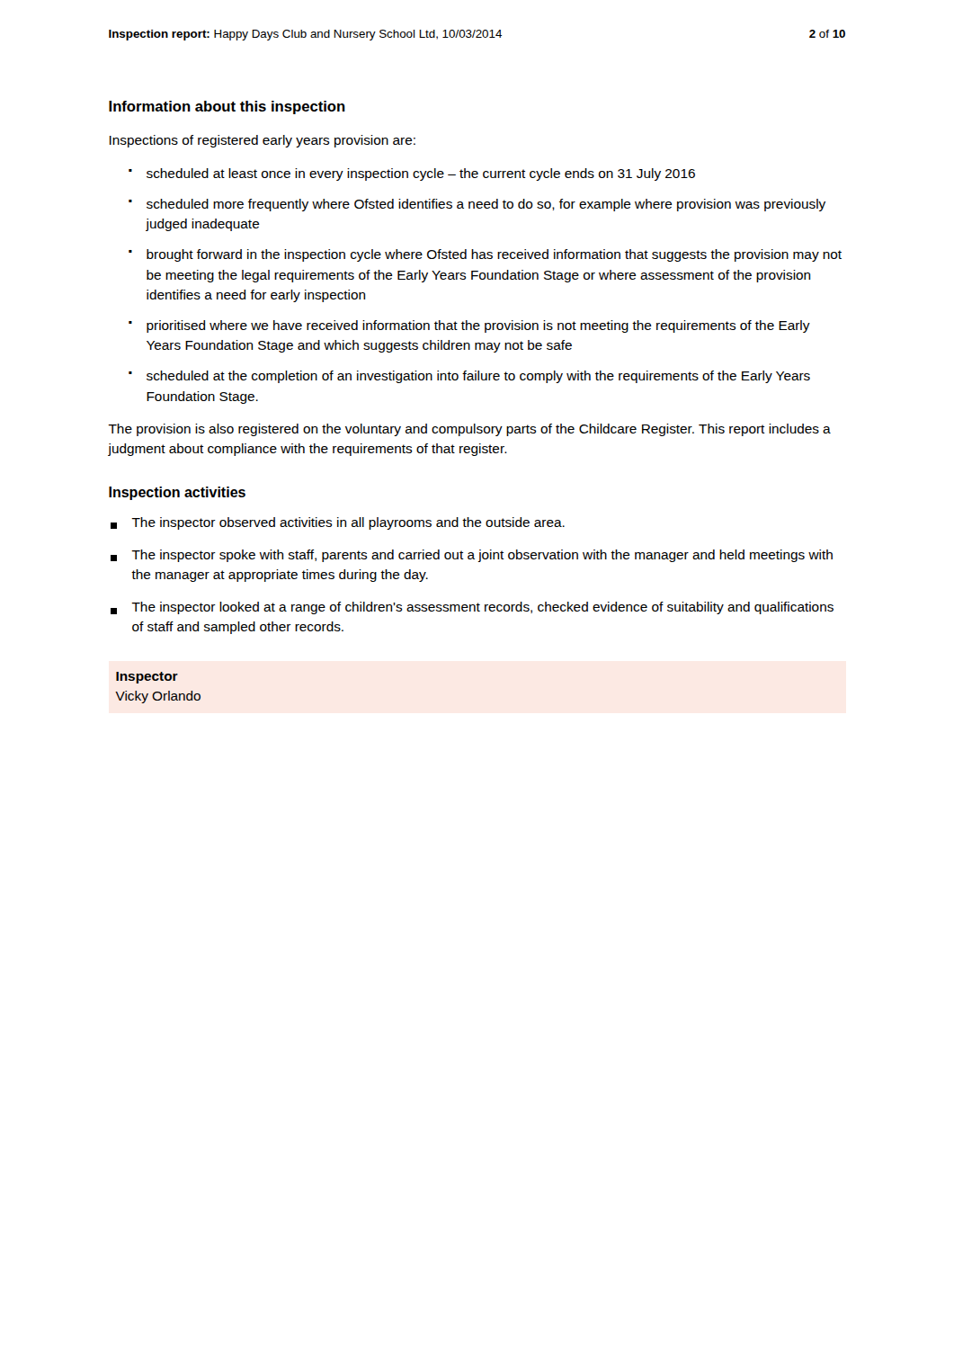Inspection report: Happy Days Club and Nursery School Ltd, 10/03/2014
2 of 10
Information about this inspection
Inspections of registered early years provision are:
scheduled at least once in every inspection cycle – the current cycle ends on 31 July 2016
scheduled more frequently where Ofsted identifies a need to do so, for example where provision was previously judged inadequate
brought forward in the inspection cycle where Ofsted has received information that suggests the provision may not be meeting the legal requirements of the Early Years Foundation Stage or where assessment of the provision identifies a need for early inspection
prioritised where we have received information that the provision is not meeting the requirements of the Early Years Foundation Stage and which suggests children may not be safe
scheduled at the completion of an investigation into failure to comply with the requirements of the Early Years Foundation Stage.
The provision is also registered on the voluntary and compulsory parts of the Childcare Register. This report includes a judgment about compliance with the requirements of that register.
Inspection activities
The inspector observed activities in all playrooms and the outside area.
The inspector spoke with staff, parents and carried out a joint observation with the manager and held meetings with the manager at appropriate times during the day.
The inspector looked at a range of children's assessment records, checked evidence of suitability and qualifications of staff and sampled other records.
Inspector
Vicky Orlando